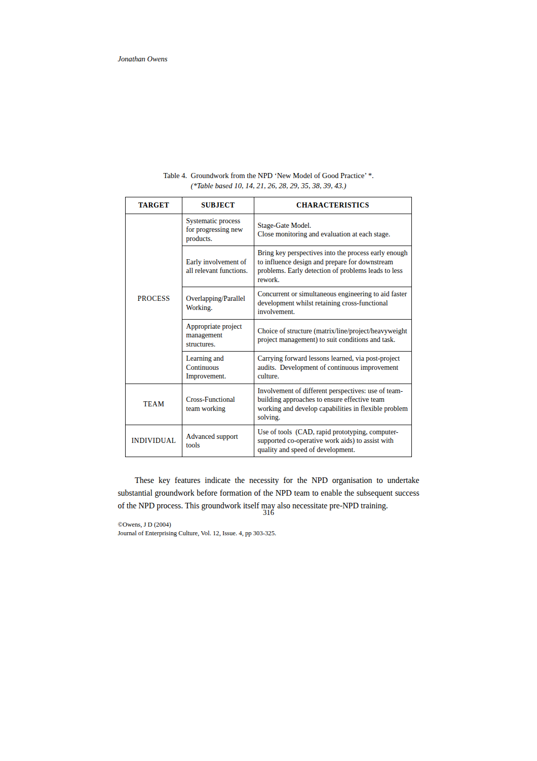Jonathan Owens
Table 4. Groundwork from the NPD ‘New Model of Good Practice’ *.
(*Table based 10, 14, 21, 26, 28, 29, 35, 38, 39, 43.)
| TARGET | SUBJECT | CHARACTERISTICS |
| --- | --- | --- |
| PROCESS | Systematic process for progressing new products. | Stage-Gate Model. Close monitoring and evaluation at each stage. |
| Early involvement of all relevant functions. | Bring key perspectives into the process early enough to influence design and prepare for downstream problems. Early detection of problems leads to less rework. |
| Overlapping/Parallel Working. | Concurrent or simultaneous engineering to aid faster development whilst retaining cross-functional involvement. |
| Appropriate project management structures. | Choice of structure (matrix/line/project/heavyweight project management) to suit conditions and task. |
| Learning and Continuous Improvement. | Carrying forward lessons learned, via post-project audits. Development of continuous improvement culture. |
| TEAM | Cross-Functional team working | Involvement of different perspectives: use of team-building approaches to ensure effective team working and develop capabilities in flexible problem solving. |
| INDIVIDUAL | Advanced support tools | Use of tools (CAD, rapid prototyping, computer-supported co-operative work aids) to assist with quality and speed of development. |
These key features indicate the necessity for the NPD organisation to undertake substantial groundwork before formation of the NPD team to enable the subsequent success of the NPD process. This groundwork itself may also necessitate pre-NPD training.
316
©Owens, J D (2004)
Journal of Enterprising Culture, Vol. 12, Issue. 4, pp 303-325.